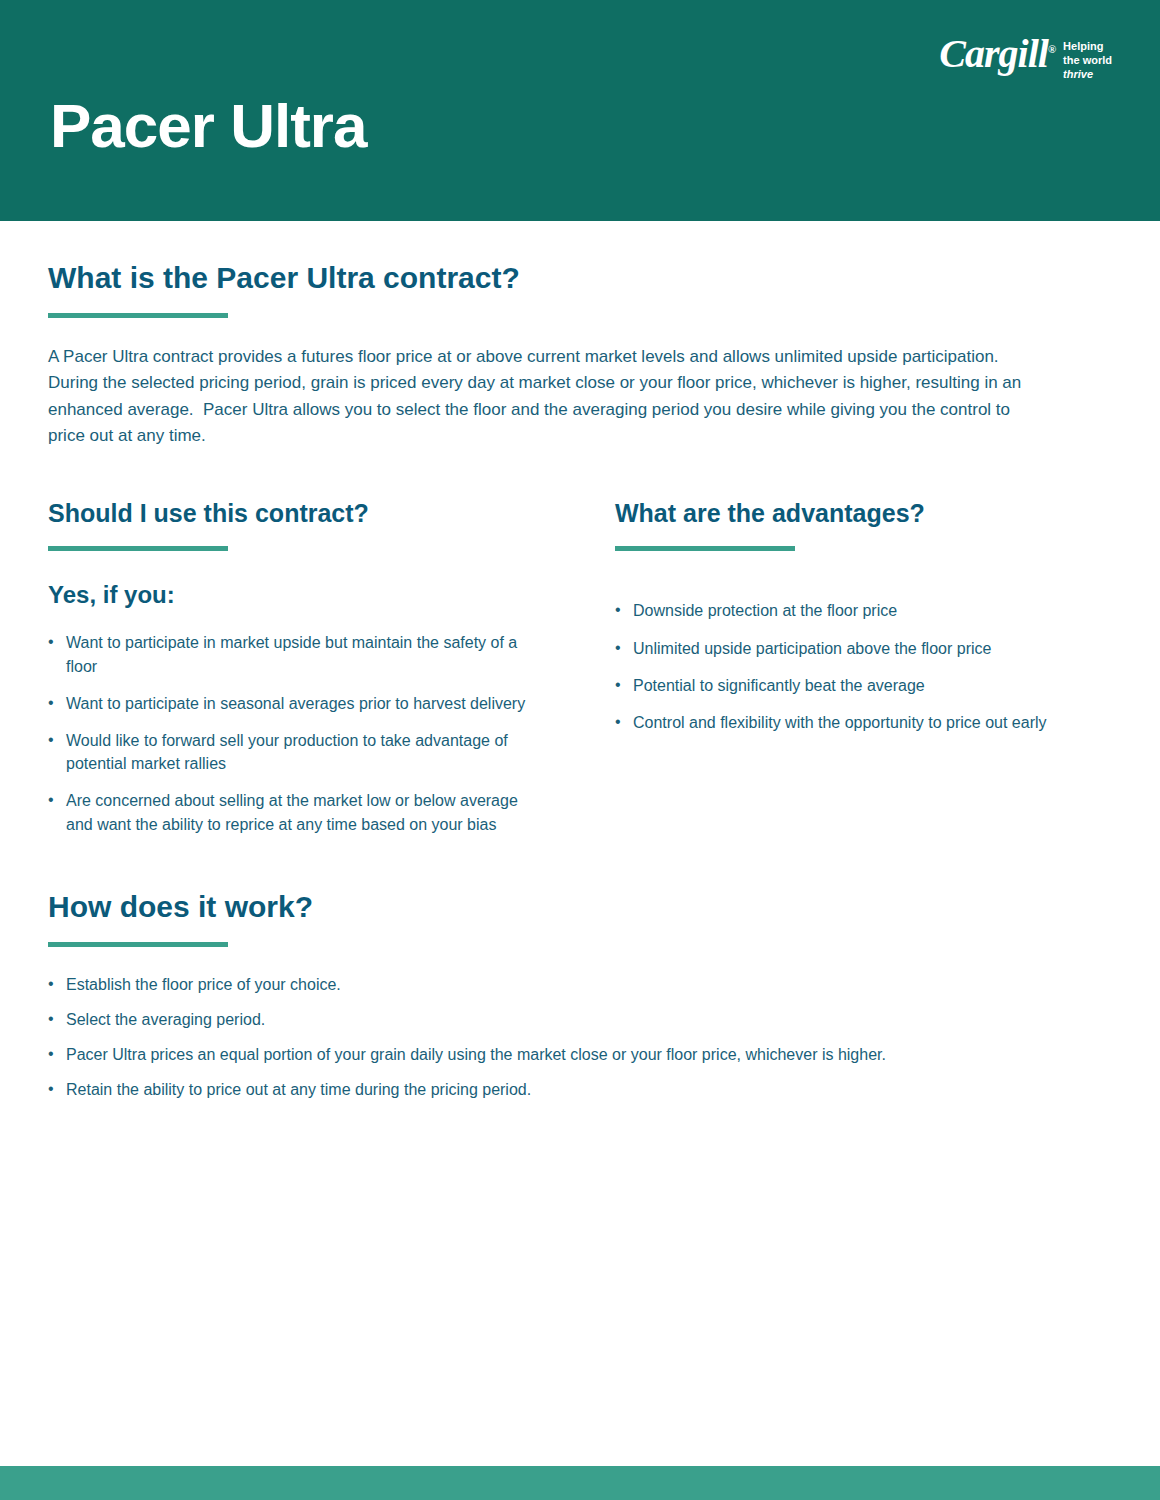Cargill® Helping
the world
thrive
Pacer Ultra
What is the Pacer Ultra contract?
A Pacer Ultra contract provides a futures floor price at or above current market levels and allows unlimited upside participation. During the selected pricing period, grain is priced every day at market close or your floor price, whichever is higher, resulting in an enhanced average. Pacer Ultra allows you to select the floor and the averaging period you desire while giving you the control to price out at any time.
Should I use this contract?
Yes, if you:
Want to participate in market upside but maintain the safety of a floor
Want to participate in seasonal averages prior to harvest delivery
Would like to forward sell your production to take advantage of potential market rallies
Are concerned about selling at the market low or below average and want the ability to reprice at any time based on your bias
What are the advantages?
Downside protection at the floor price
Unlimited upside participation above the floor price
Potential to significantly beat the average
Control and flexibility with the opportunity to price out early
How does it work?
Establish the floor price of your choice.
Select the averaging period.
Pacer Ultra prices an equal portion of your grain daily using the market close or your floor price, whichever is higher.
Retain the ability to price out at any time during the pricing period.